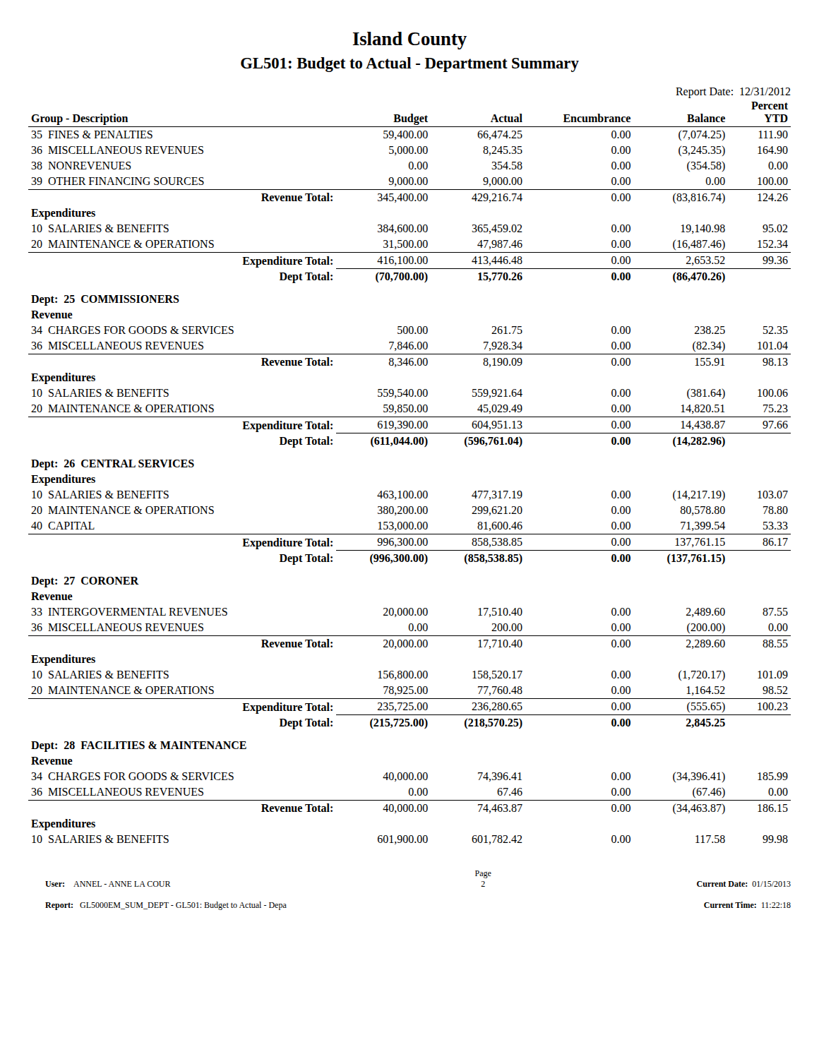Island County
GL501: Budget to Actual - Department Summary
Report Date: 12/31/2012
| Group - Description | Budget | Actual | Encumbrance | Balance | Percent YTD |
| --- | --- | --- | --- | --- | --- |
| 35 FINES & PENALTIES | 59,400.00 | 66,474.25 | 0.00 | (7,074.25) | 111.90 |
| 36 MISCELLANEOUS REVENUES | 5,000.00 | 8,245.35 | 0.00 | (3,245.35) | 164.90 |
| 38 NONREVENUES | 0.00 | 354.58 | 0.00 | (354.58) | 0.00 |
| 39 OTHER FINANCING SOURCES | 9,000.00 | 9,000.00 | 0.00 | 0.00 | 100.00 |
| Revenue Total: | 345,400.00 | 429,216.74 | 0.00 | (83,816.74) | 124.26 |
| Expenditures | |
| 10 SALARIES & BENEFITS | 384,600.00 | 365,459.02 | 0.00 | 19,140.98 | 95.02 |
| 20 MAINTENANCE & OPERATIONS | 31,500.00 | 47,987.46 | 0.00 | (16,487.46) | 152.34 |
| Expenditure Total: | 416,100.00 | 413,446.48 | 0.00 | 2,653.52 | 99.36 |
| Dept Total: | (70,700.00) | 15,770.26 | 0.00 | (86,470.26) | |
| Dept: 25 COMMISSIONERS |
| Revenue | |
| 34 CHARGES FOR GOODS & SERVICES | 500.00 | 261.75 | 0.00 | 238.25 | 52.35 |
| 36 MISCELLANEOUS REVENUES | 7,846.00 | 7,928.34 | 0.00 | (82.34) | 101.04 |
| Revenue Total: | 8,346.00 | 8,190.09 | 0.00 | 155.91 | 98.13 |
| Expenditures | |
| 10 SALARIES & BENEFITS | 559,540.00 | 559,921.64 | 0.00 | (381.64) | 100.06 |
| 20 MAINTENANCE & OPERATIONS | 59,850.00 | 45,029.49 | 0.00 | 14,820.51 | 75.23 |
| Expenditure Total: | 619,390.00 | 604,951.13 | 0.00 | 14,438.87 | 97.66 |
| Dept Total: | (611,044.00) | (596,761.04) | 0.00 | (14,282.96) | |
| Dept: 26 CENTRAL SERVICES |
| Expenditures | |
| 10 SALARIES & BENEFITS | 463,100.00 | 477,317.19 | 0.00 | (14,217.19) | 103.07 |
| 20 MAINTENANCE & OPERATIONS | 380,200.00 | 299,621.20 | 0.00 | 80,578.80 | 78.80 |
| 40 CAPITAL | 153,000.00 | 81,600.46 | 0.00 | 71,399.54 | 53.33 |
| Expenditure Total: | 996,300.00 | 858,538.85 | 0.00 | 137,761.15 | 86.17 |
| Dept Total: | (996,300.00) | (858,538.85) | 0.00 | (137,761.15) | |
| Dept: 27 CORONER |
| Revenue | |
| 33 INTERGOVERMENTAL REVENUES | 20,000.00 | 17,510.40 | 0.00 | 2,489.60 | 87.55 |
| 36 MISCELLANEOUS REVENUES | 0.00 | 200.00 | 0.00 | (200.00) | 0.00 |
| Revenue Total: | 20,000.00 | 17,710.40 | 0.00 | 2,289.60 | 88.55 |
| Expenditures | |
| 10 SALARIES & BENEFITS | 156,800.00 | 158,520.17 | 0.00 | (1,720.17) | 101.09 |
| 20 MAINTENANCE & OPERATIONS | 78,925.00 | 77,760.48 | 0.00 | 1,164.52 | 98.52 |
| Expenditure Total: | 235,725.00 | 236,280.65 | 0.00 | (555.65) | 100.23 |
| Dept Total: | (215,725.00) | (218,570.25) | 0.00 | 2,845.25 | |
| Dept: 28 FACILITIES & MAINTENANCE |
| Revenue | |
| 34 CHARGES FOR GOODS & SERVICES | 40,000.00 | 74,396.41 | 0.00 | (34,396.41) | 185.99 |
| 36 MISCELLANEOUS REVENUES | 0.00 | 67.46 | 0.00 | (67.46) | 0.00 |
| Revenue Total: | 40,000.00 | 74,463.87 | 0.00 | (34,463.87) | 186.15 |
| Expenditures | |
| 10 SALARIES & BENEFITS | 601,900.00 | 601,782.42 | 0.00 | 117.58 | 99.98 |
User: ANNEL - ANNE LA COUR
Report: GL5000EM_SUM_DEPT - GL501: Budget to Actual - Depa
Page
2
Current Date: 01/15/2013
Current Time: 11:22:18